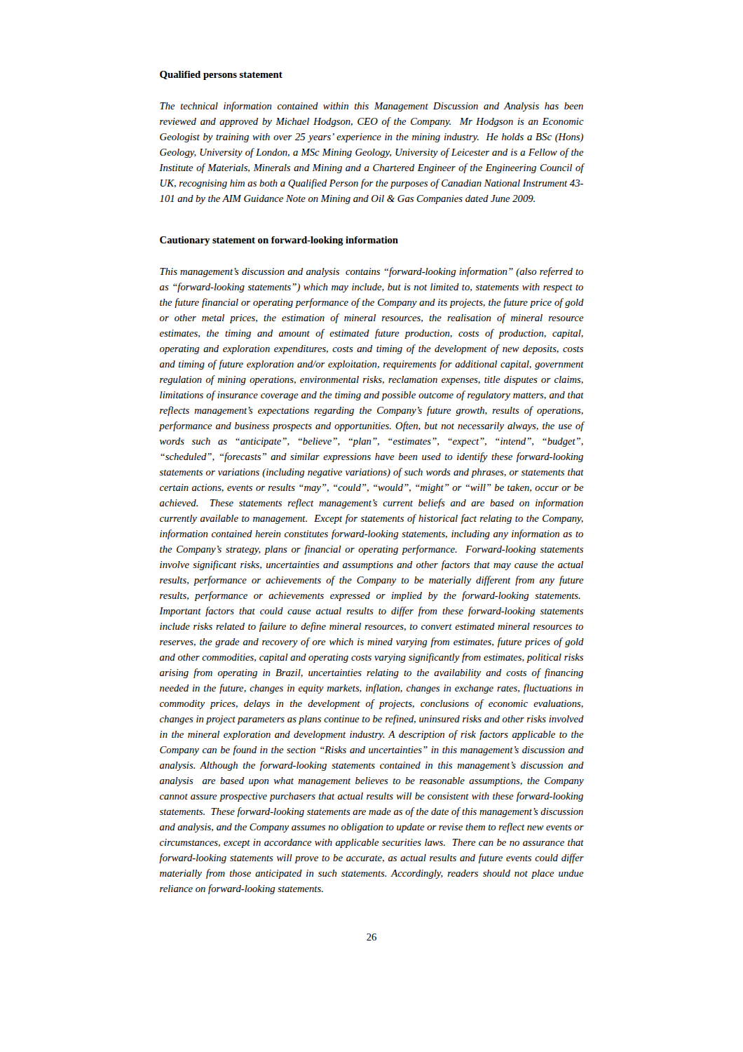Qualified persons statement
The technical information contained within this Management Discussion and Analysis has been reviewed and approved by Michael Hodgson, CEO of the Company. Mr Hodgson is an Economic Geologist by training with over 25 years’ experience in the mining industry. He holds a BSc (Hons) Geology, University of London, a MSc Mining Geology, University of Leicester and is a Fellow of the Institute of Materials, Minerals and Mining and a Chartered Engineer of the Engineering Council of UK, recognising him as both a Qualified Person for the purposes of Canadian National Instrument 43-101 and by the AIM Guidance Note on Mining and Oil & Gas Companies dated June 2009.
Cautionary statement on forward-looking information
This management’s discussion and analysis contains “forward-looking information” (also referred to as “forward-looking statements”) which may include, but is not limited to, statements with respect to the future financial or operating performance of the Company and its projects, the future price of gold or other metal prices, the estimation of mineral resources, the realisation of mineral resource estimates, the timing and amount of estimated future production, costs of production, capital, operating and exploration expenditures, costs and timing of the development of new deposits, costs and timing of future exploration and/or exploitation, requirements for additional capital, government regulation of mining operations, environmental risks, reclamation expenses, title disputes or claims, limitations of insurance coverage and the timing and possible outcome of regulatory matters, and that reflects management’s expectations regarding the Company’s future growth, results of operations, performance and business prospects and opportunities. Often, but not necessarily always, the use of words such as “anticipate”, “believe”, “plan”, “estimates”, “expect”, “intend”, “budget”, “scheduled”, “forecasts” and similar expressions have been used to identify these forward-looking statements or variations (including negative variations) of such words and phrases, or statements that certain actions, events or results “may”, “could”, “would”, “might” or “will” be taken, occur or be achieved. These statements reflect management’s current beliefs and are based on information currently available to management. Except for statements of historical fact relating to the Company, information contained herein constitutes forward-looking statements, including any information as to the Company’s strategy, plans or financial or operating performance. Forward-looking statements involve significant risks, uncertainties and assumptions and other factors that may cause the actual results, performance or achievements of the Company to be materially different from any future results, performance or achievements expressed or implied by the forward-looking statements. Important factors that could cause actual results to differ from these forward-looking statements include risks related to failure to define mineral resources, to convert estimated mineral resources to reserves, the grade and recovery of ore which is mined varying from estimates, future prices of gold and other commodities, capital and operating costs varying significantly from estimates, political risks arising from operating in Brazil, uncertainties relating to the availability and costs of financing needed in the future, changes in equity markets, inflation, changes in exchange rates, fluctuations in commodity prices, delays in the development of projects, conclusions of economic evaluations, changes in project parameters as plans continue to be refined, uninsured risks and other risks involved in the mineral exploration and development industry. A description of risk factors applicable to the Company can be found in the section “Risks and uncertainties” in this management’s discussion and analysis. Although the forward-looking statements contained in this management’s discussion and analysis are based upon what management believes to be reasonable assumptions, the Company cannot assure prospective purchasers that actual results will be consistent with these forward-looking statements. These forward-looking statements are made as of the date of this management’s discussion and analysis, and the Company assumes no obligation to update or revise them to reflect new events or circumstances, except in accordance with applicable securities laws. There can be no assurance that forward-looking statements will prove to be accurate, as actual results and future events could differ materially from those anticipated in such statements. Accordingly, readers should not place undue reliance on forward-looking statements.
26